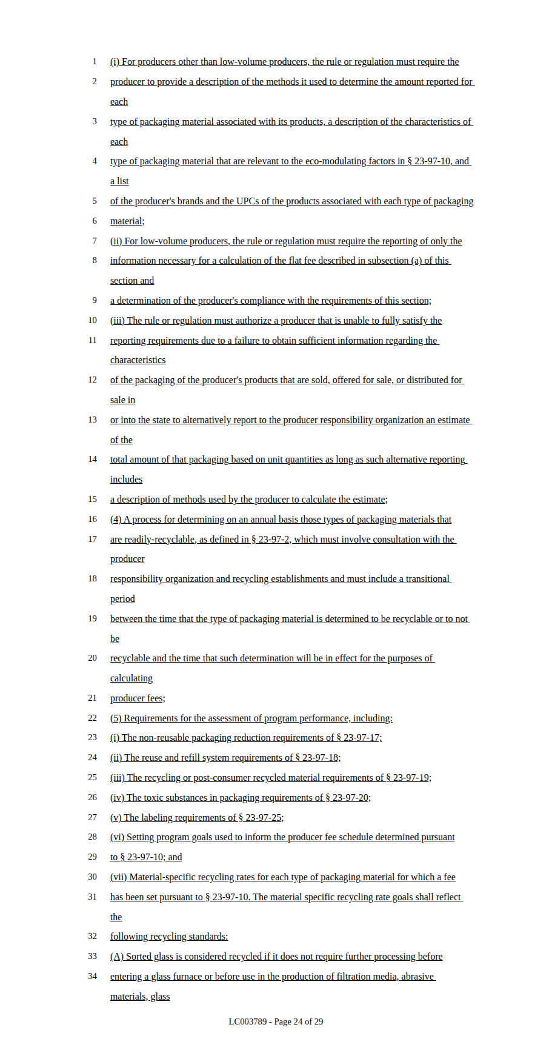(i) For producers other than low-volume producers, the rule or regulation must require the
producer to provide a description of the methods it used to determine the amount reported for each
type of packaging material associated with its products, a description of the characteristics of each
type of packaging material that are relevant to the eco-modulating factors in § 23-97-10, and a list
of the producer's brands and the UPCs of the products associated with each type of packaging
material;
(ii) For low-volume producers, the rule or regulation must require the reporting of only the
information necessary for a calculation of the flat fee described in subsection (a) of this section and
a determination of the producer's compliance with the requirements of this section;
(iii) The rule or regulation must authorize a producer that is unable to fully satisfy the
reporting requirements due to a failure to obtain sufficient information regarding the characteristics
of the packaging of the producer's products that are sold, offered for sale, or distributed for sale in
or into the state to alternatively report to the producer responsibility organization an estimate of the
total amount of that packaging based on unit quantities as long as such alternative reporting includes
a description of methods used by the producer to calculate the estimate;
(4) A process for determining on an annual basis those types of packaging materials that
are readily-recyclable, as defined in § 23-97-2, which must involve consultation with the producer
responsibility organization and recycling establishments and must include a transitional period
between the time that the type of packaging material is determined to be recyclable or to not be
recyclable and the time that such determination will be in effect for the purposes of calculating
producer fees;
(5) Requirements for the assessment of program performance, including:
(i) The non-reusable packaging reduction requirements of § 23-97-17;
(ii) The reuse and refill system requirements of § 23-97-18;
(iii) The recycling or post-consumer recycled material requirements of § 23-97-19;
(iv) The toxic substances in packaging requirements of § 23-97-20;
(v) The labeling requirements of § 23-97-25;
(vi) Setting program goals used to inform the producer fee schedule determined pursuant
to § 23-97-10; and
(vii) Material-specific recycling rates for each type of packaging material for which a fee
has been set pursuant to § 23-97-10. The material specific recycling rate goals shall reflect the
following recycling standards:
(A) Sorted glass is considered recycled if it does not require further processing before
entering a glass furnace or before use in the production of filtration media, abrasive materials, glass
LC003789 - Page 24 of 29